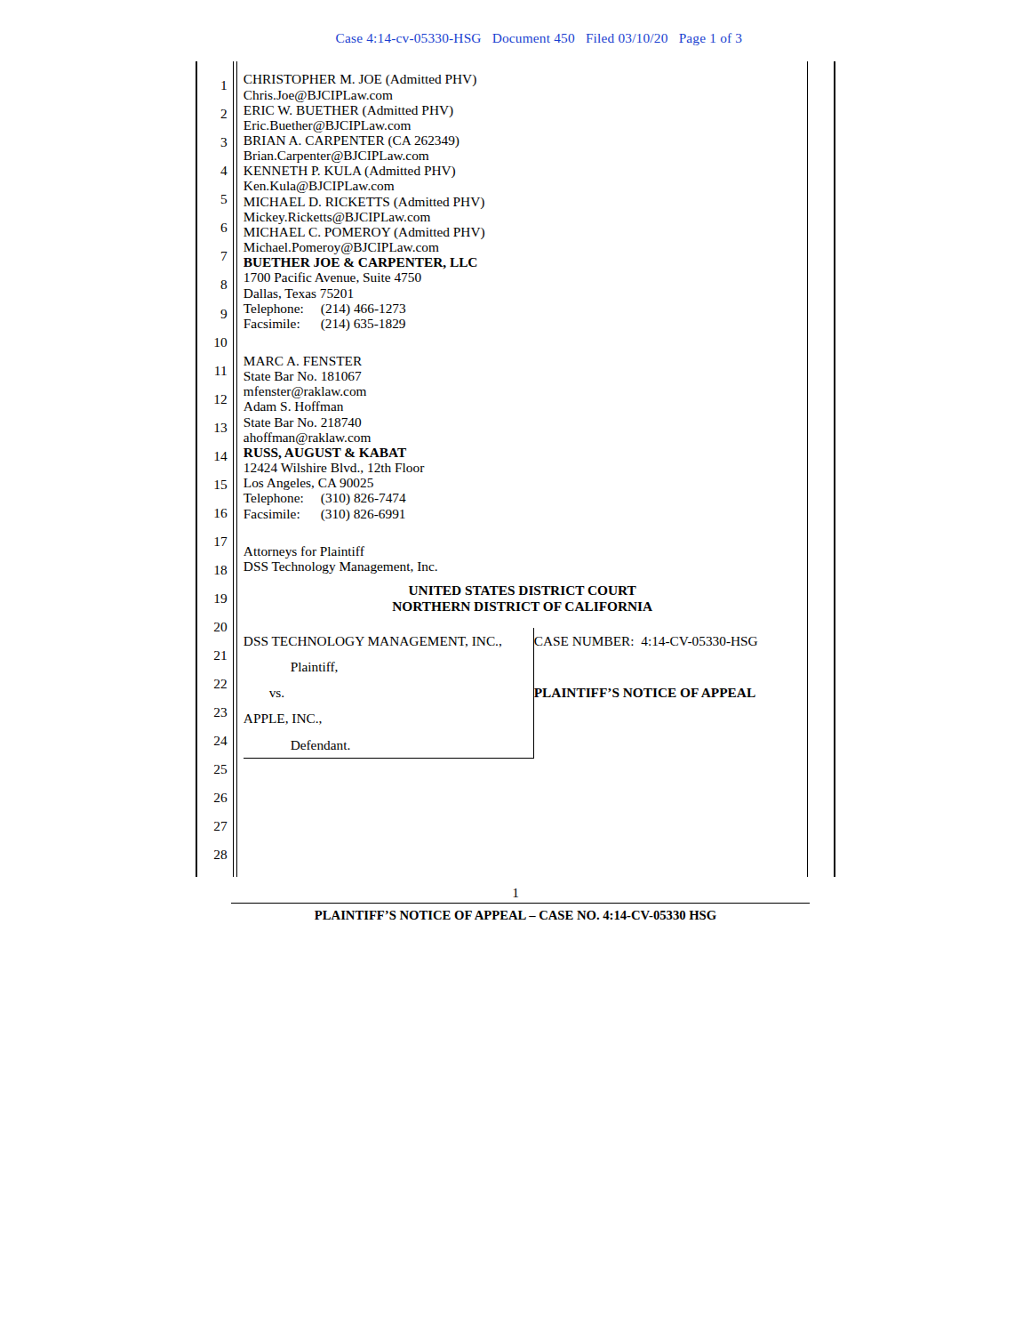Case 4:14-cv-05330-HSG Document 450 Filed 03/10/20 Page 1 of 3
1
2
3
4
5
6
7
8
9
10
11
12
13
14
15
16
17
18
19
20
21
22
23
24
25
26
27
28
CHRISTOPHER M. JOE (Admitted PHV)
Chris.Joe@BJCIPLaw.com
ERIC W. BUETHER (Admitted PHV)
Eric.Buether@BJCIPLaw.com
BRIAN A. CARPENTER (CA 262349)
Brian.Carpenter@BJCIPLaw.com
KENNETH P. KULA (Admitted PHV)
Ken.Kula@BJCIPLaw.com
MICHAEL D. RICKETTS (Admitted PHV)
Mickey.Ricketts@BJCIPLaw.com
MICHAEL C. POMEROY (Admitted PHV)
Michael.Pomeroy@BJCIPLaw.com
BUETHER JOE & CARPENTER, LLC
1700 Pacific Avenue, Suite 4750
Dallas, Texas 75201
Telephone: (214) 466-1273
Facsimile: (214) 635-1829
MARC A. FENSTER
State Bar No. 181067
mfenster@raklaw.com
Adam S. Hoffman
State Bar No. 218740
ahoffman@raklaw.com
RUSS, AUGUST & KABAT
12424 Wilshire Blvd., 12th Floor
Los Angeles, CA 90025
Telephone: (310) 826-7474
Facsimile: (310) 826-6991
Attorneys for Plaintiff
DSS Technology Management, Inc.
UNITED STATES DISTRICT COURT
NORTHERN DISTRICT OF CALIFORNIA
| DSS TECHNOLOGY MANAGEMENT, INC., Plaintiff, vs. APPLE, INC., Defendant. | CASE NUMBER: 4:14-CV-05330-HSG PLAINTIFF’S NOTICE OF APPEAL |
1
PLAINTIFF’S NOTICE OF APPEAL – CASE NO. 4:14-CV-05330 HSG